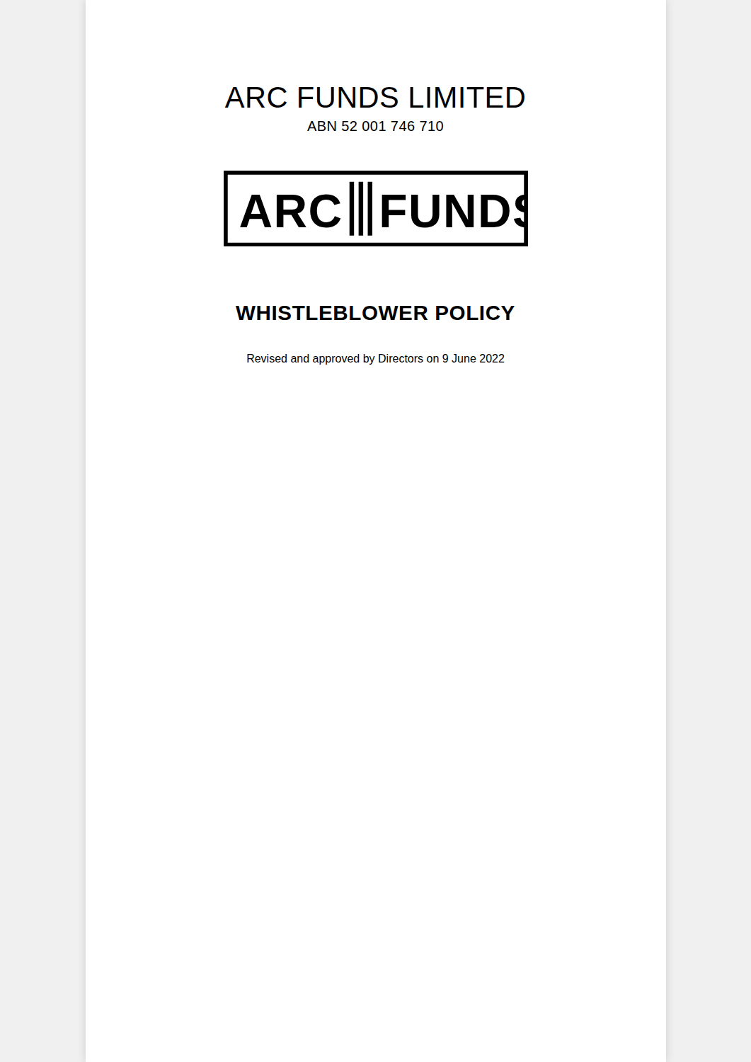ARC FUNDS LIMITED
ABN 52 001 746 710
ARC FUNDS
WHISTLEBLOWER POLICY
Revised and approved by Directors on 9 June 2022